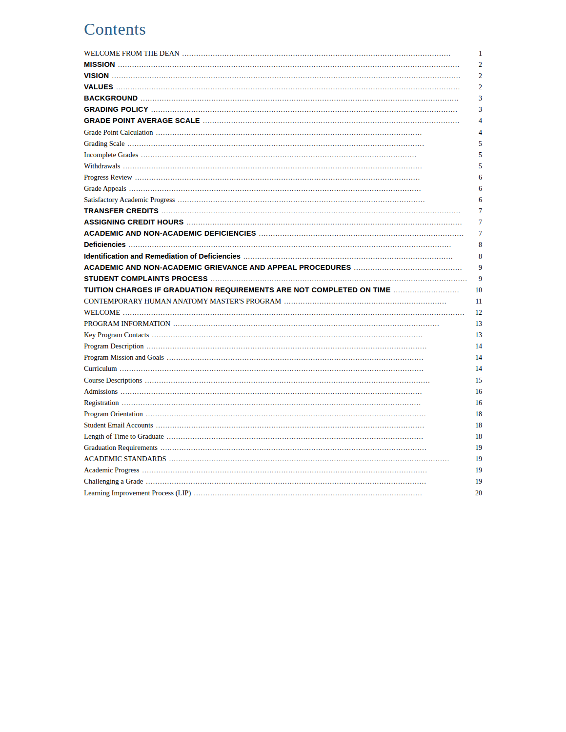Contents
WELCOME FROM THE DEAN.................................................................................................................. 1
Mission................................................................................................................................................. 2
Vision.................................................................................................................................................... 2
Values.................................................................................................................................................. 2
Background....................................................................................................................................... 3
Grading Policy.................................................................................................................................. 3
Grade Point Average Scale............................................................................................................. 4
Grade Point Calculation................................................................................................................. 4
Grading Scale.............................................................................................................................. 5
Incomplete Grades..................................................................................................................... 5
Withdrawals............................................................................................................................... 5
Progress Review......................................................................................................................... 6
Grade Appeals............................................................................................................................ 6
Satisfactory Academic Progress......................................................................................................... 6
Transfer Credits............................................................................................................................... 7
Assigning Credit Hours..................................................................................................................... 7
Academic and Non-Academic Deficiencies....................................................................................... 7
Deficiencies......................................................................................................................................... 8
Identification and Remediation of Deficiencies......................................................................................... 8
Academic and Non-Academic Grievance and Appeal Procedures.............................................. 9
Student Complaints Process............................................................................................................. 9
Tuition Charges if Graduation Requirements are not Completed on Time............................ 10
CONTEMPORARY HUMAN ANATOMY MASTER'S PROGRAM..................................................................... 11
WELCOME................................................................................................................................................. 12
PROGRAM INFORMATION................................................................................................................. 13
Key Program Contacts................................................................................................................... 13
Program Description....................................................................................................................... 14
Program Mission and Goals............................................................................................................. 14
Curriculum................................................................................................................................. 14
Course Descriptions......................................................................................................................... 15
Admissions................................................................................................................................ 16
Registration............................................................................................................................... 16
Program Orientation....................................................................................................................... 18
Student Email Accounts.................................................................................................................. 18
Length of Time to Graduate............................................................................................................. 18
Graduation Requirements................................................................................................................. 19
ACADEMIC STANDARDS....................................................................................................................... 19
Academic Progress......................................................................................................................... 19
Challenging a Grade....................................................................................................................... 19
Learning Improvement Process (LIP)................................................................................................. 20